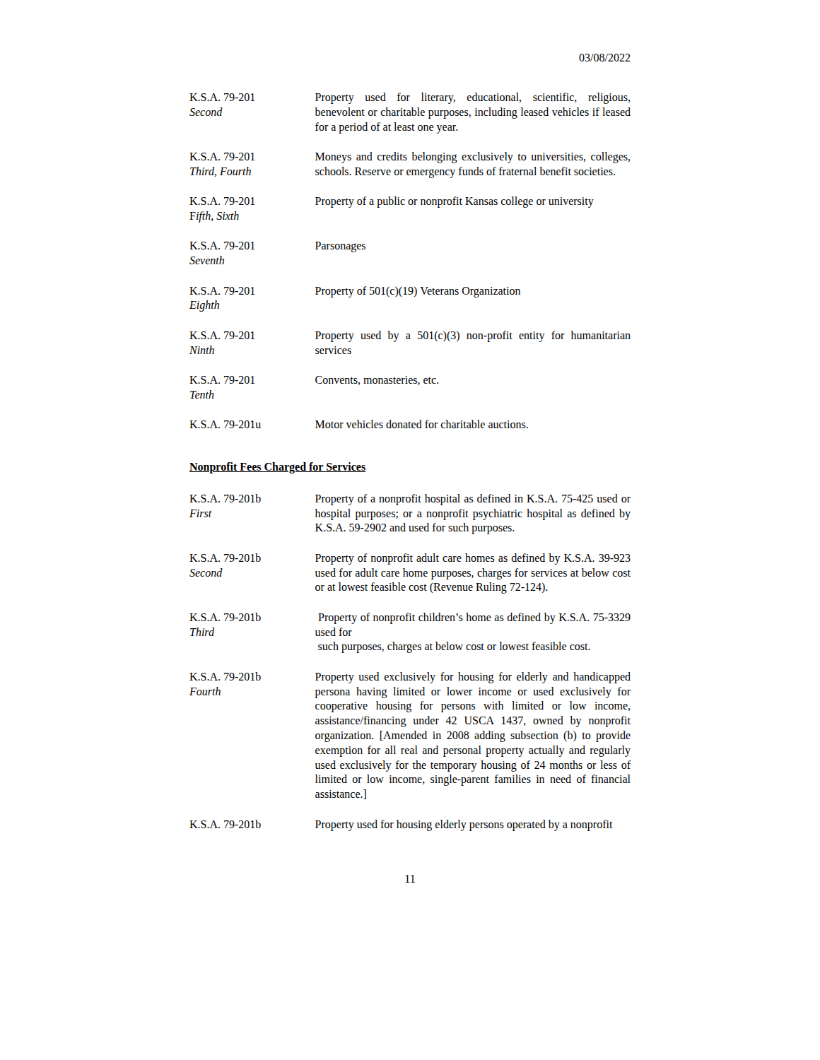03/08/2022
| K.S.A. 79-201 Second | Property used for literary, educational, scientific, religious, benevolent or charitable purposes, including leased vehicles if leased for a period of at least one year. |
| K.S.A. 79-201 Third, Fourth | Moneys and credits belonging exclusively to universities, colleges, schools. Reserve or emergency funds of fraternal benefit societies. |
| K.S.A. 79-201 F ifth, Sixth | Property of a public or nonprofit Kansas college or university |
| K.S.A. 79-201 Seventh | Parsonages |
| K.S.A. 79-201 Eighth | Property of 501(c)(19) Veterans Organization |
| K.S.A. 79-201 Ninth | Property used by a 501(c)(3) non-profit entity for humanitarian services |
| K.S.A. 79-201 Tenth | Convents, monasteries, etc. |
| K.S.A. 79-201u | Motor vehicles donated for charitable auctions. |
Nonprofit Fees Charged for Services
| K.S.A. 79-201b First | Property of a nonprofit hospital as defined in K.S.A. 75-425 used or hospital purposes; or a nonprofit psychiatric hospital as defined by K.S.A. 59-2902 and used for such purposes. |
| K.S.A. 79-201b Second | Property of nonprofit adult care homes as defined by K.S.A. 39-923 used for adult care home purposes, charges for services at below cost or at lowest feasible cost (Revenue Ruling 72-124). |
| K.S.A. 79-201b Third | Property of nonprofit children’s home as defined by K.S.A. 75-3329 used for such purposes, charges at below cost or lowest feasible cost. |
| K.S.A. 79-201b Fourth | Property used exclusively for housing for elderly and handicapped persona having limited or lower income or used exclusively for cooperative housing for persons with limited or low income, assistance/financing under 42 USCA 1437, owned by nonprofit organization. [Amended in 2008 adding subsection (b) to provide exemption for all real and personal property actually and regularly used exclusively for the temporary housing of 24 months or less of limited or low income, single-parent families in need of financial assistance.] |
| K.S.A. 79-201b | Property used for housing elderly persons operated by a nonprofit |
11